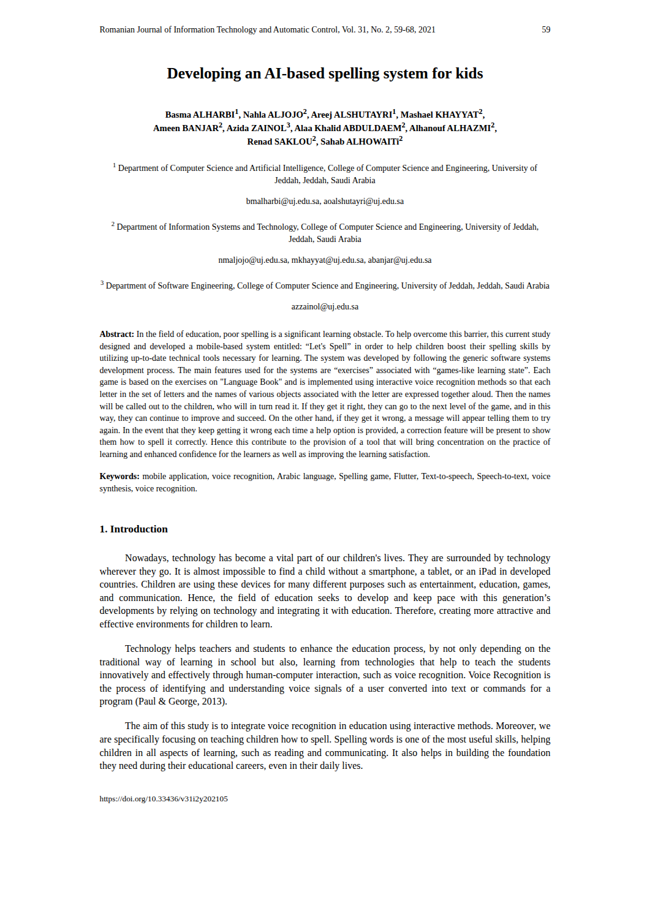Romanian Journal of Information Technology and Automatic Control, Vol. 31, No. 2, 59-68, 2021 59
Developing an AI-based spelling system for kids
Basma ALHARBI1, Nahla ALJOJO2, Areej ALSHUTAYRI1, Mashael KHAYYAT2,
Ameen BANJAR2, Azida ZAINOL3, Alaa Khalid ABDULDAEM2, Alhanouf ALHAZMI2,
Renad SAKLOU2, Sahab ALHOWAITi2
1 Department of Computer Science and Artificial Intelligence, College of Computer Science and Engineering, University of Jeddah, Jeddah, Saudi Arabia
bmalharbi@uj.edu.sa, aoalshutayri@uj.edu.sa
2 Department of Information Systems and Technology, College of Computer Science and Engineering, University of Jeddah, Jeddah, Saudi Arabia
nmaljojo@uj.edu.sa, mkhayyat@uj.edu.sa, abanjar@uj.edu.sa
3 Department of Software Engineering, College of Computer Science and Engineering, University of Jeddah, Jeddah, Saudi Arabia
azzainol@uj.edu.sa
Abstract: In the field of education, poor spelling is a significant learning obstacle. To help overcome this barrier, this current study designed and developed a mobile-based system entitled: “Let's Spell” in order to help children boost their spelling skills by utilizing up-to-date technical tools necessary for learning. The system was developed by following the generic software systems development process. The main features used for the systems are “exercises” associated with “games-like learning state”. Each game is based on the exercises on "Language Book" and is implemented using interactive voice recognition methods so that each letter in the set of letters and the names of various objects associated with the letter are expressed together aloud. Then the names will be called out to the children, who will in turn read it. If they get it right, they can go to the next level of the game, and in this way, they can continue to improve and succeed. On the other hand, if they get it wrong, a message will appear telling them to try again. In the event that they keep getting it wrong each time a help option is provided, a correction feature will be present to show them how to spell it correctly. Hence this contribute to the provision of a tool that will bring concentration on the practice of learning and enhanced confidence for the learners as well as improving the learning satisfaction.
Keywords: mobile application, voice recognition, Arabic language, Spelling game, Flutter, Text-to-speech, Speech-to-text, voice synthesis, voice recognition.
1. Introduction
Nowadays, technology has become a vital part of our children's lives. They are surrounded by technology wherever they go. It is almost impossible to find a child without a smartphone, a tablet, or an iPad in developed countries. Children are using these devices for many different purposes such as entertainment, education, games, and communication. Hence, the field of education seeks to develop and keep pace with this generation’s developments by relying on technology and integrating it with education. Therefore, creating more attractive and effective environments for children to learn.
Technology helps teachers and students to enhance the education process, by not only depending on the traditional way of learning in school but also, learning from technologies that help to teach the students innovatively and effectively through human-computer interaction, such as voice recognition. Voice Recognition is the process of identifying and understanding voice signals of a user converted into text or commands for a program (Paul & George, 2013).
The aim of this study is to integrate voice recognition in education using interactive methods. Moreover, we are specifically focusing on teaching children how to spell. Spelling words is one of the most useful skills, helping children in all aspects of learning, such as reading and communicating. It also helps in building the foundation they need during their educational careers, even in their daily lives.
https://doi.org/10.33436/v31i2y202105